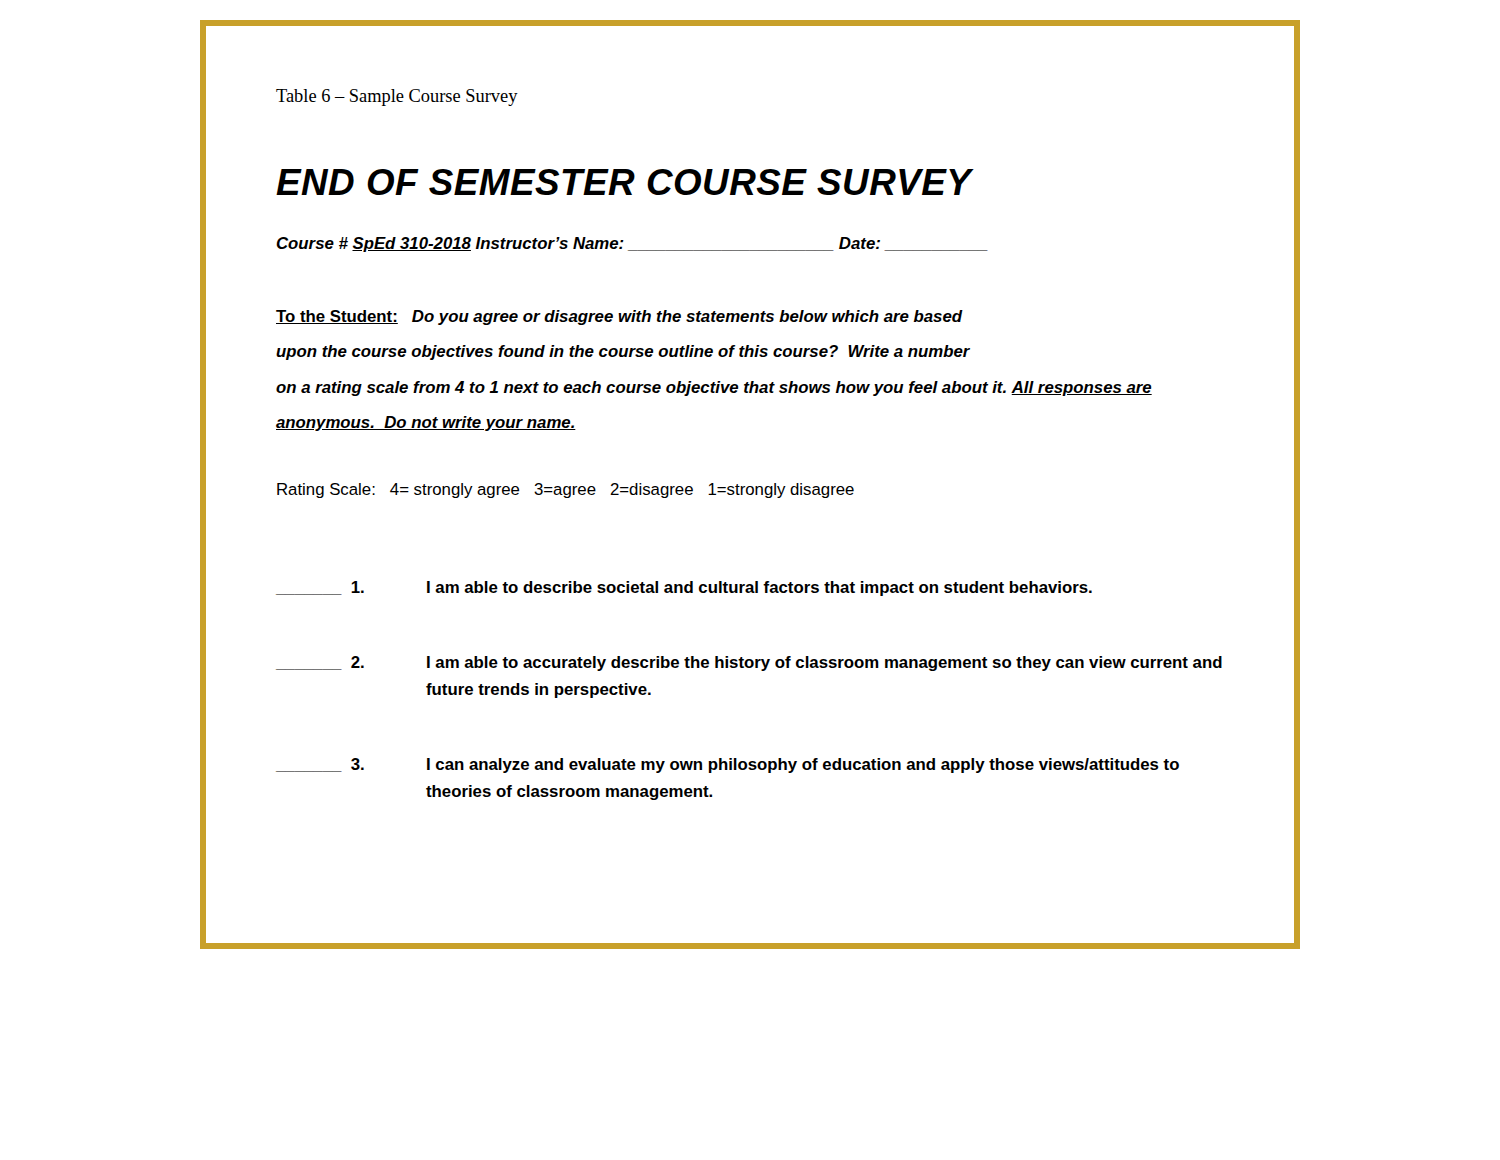Table 6 – Sample Course Survey
END OF SEMESTER COURSE SURVEY
Course # SpEd 310-2018 Instructor’s Name: ______________________ Date: ___________
To the Student: Do you agree or disagree with the statements below which are based
upon the course objectives found in the course outline of this course? Write a number
on a rating scale from 4 to 1 next to each course objective that shows how you feel about it. All responses are anonymous. Do not write your name.
Rating Scale: 4= strongly agree 3=agree 2=disagree 1=strongly disagree
I am able to describe societal and cultural factors that impact on student behaviors.
I am able to accurately describe the history of classroom management so they can view current and future trends in perspective.
I can analyze and evaluate my own philosophy of education and apply those views/attitudes to theories of classroom management.